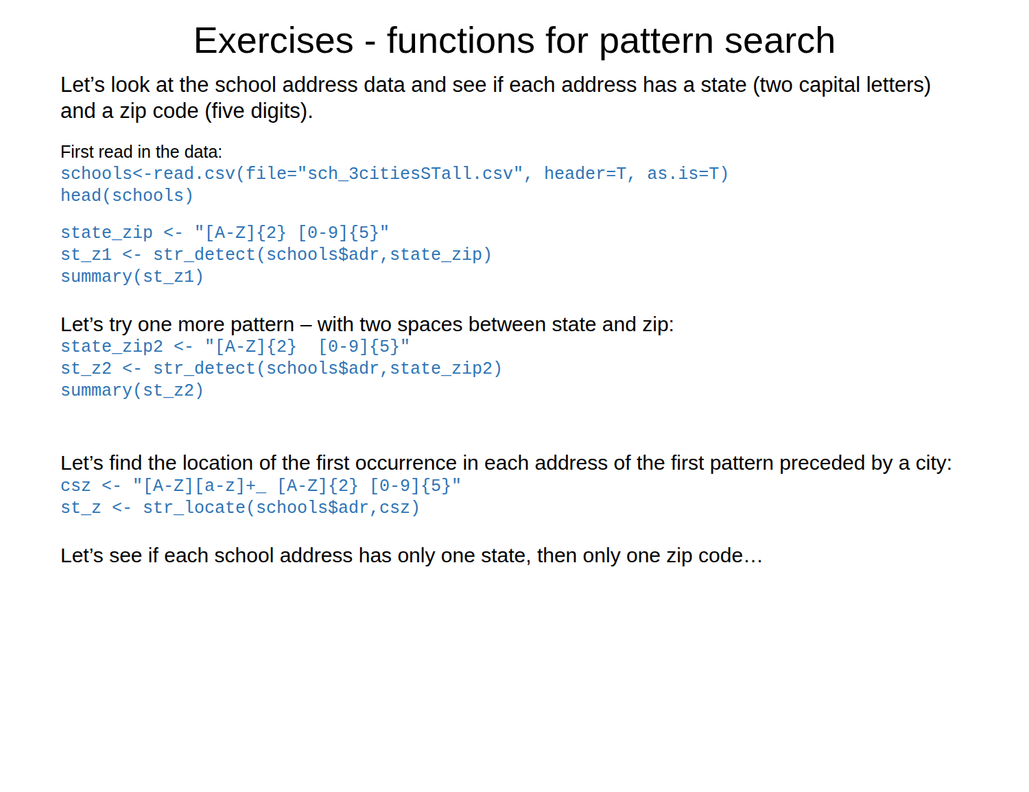Exercises - functions for pattern search
Let’s look at the school address data and see if each address has a state (two capital letters) and a zip code (five digits).
First read in the data:
schools<-read.csv(file="sch_3citiesSTall.csv", header=T, as.is=T)
head(schools)
state_zip <- "[A-Z]{2} [0-9]{5}"
st_z1 <- str_detect(schools$adr,state_zip)
summary(st_z1)
Let’s try one more pattern – with two spaces between state and zip:
state_zip2 <- "[A-Z]{2}  [0-9]{5}"
st_z2 <- str_detect(schools$adr,state_zip2)
summary(st_z2)
Let’s find the location of the first occurrence in each address of the first pattern preceded by a city:
csz <- "[A-Z][a-z]+_ [A-Z]{2} [0-9]{5}"
st_z <- str_locate(schools$adr,csz)
Let’s see if each school address has only one state, then only one zip code…